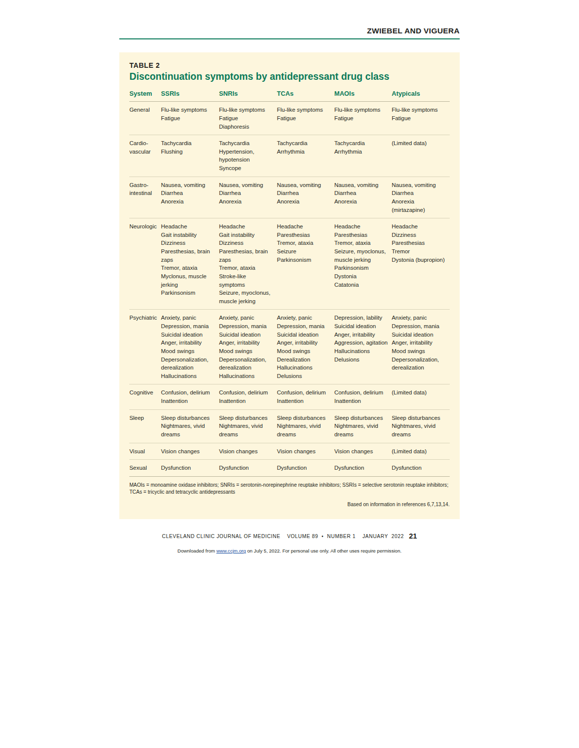ZWIEBEL AND VIGUERA
TABLE 2
Discontinuation symptoms by antidepressant drug class
| System | SSRIs | SNRIs | TCAs | MAOIs | Atypicals |
| --- | --- | --- | --- | --- | --- |
| General | Flu-like symptoms Fatigue | Flu-like symptoms Fatigue Diaphoresis | Flu-like symptoms Fatigue | Flu-like symptoms Fatigue | Flu-like symptoms Fatigue |
| Cardio- vascular | Tachycardia Flushing | Tachycardia Hypertension, hypotension Syncope | Tachycardia Arrhythmia | Tachycardia Arrhythmia | (Limited data) |
| Gastro- intestinal | Nausea, vomiting Diarrhea Anorexia | Nausea, vomiting Diarrhea Anorexia | Nausea, vomiting Diarrhea Anorexia | Nausea, vomiting Diarrhea Anorexia | Nausea, vomiting Diarrhea Anorexia (mirtazapine) |
| Neurologic | Headache Gait instability Dizziness Paresthesias, brain zaps Tremor, ataxia Myclonus, muscle jerking Parkinsonism | Headache Gait instability Dizziness Paresthesias, brain zaps Tremor, ataxia Stroke-like symptoms Seizure, myoclonus, muscle jerking | Headache Paresthesias Tremor, ataxia Seizure Parkinsonism | Headache Paresthesias Tremor, ataxia Seizure, myoclonus, muscle jerking Parkinsonism Dystonia Catatonia | Headache Dizziness Paresthesias Tremor Dystonia (bupropion) |
| Psychiatric | Anxiety, panic Depression, mania Suicidal ideation Anger, irritability Mood swings Depersonalization, derealization Hallucinations | Anxiety, panic Depression, mania Suicidal ideation Anger, irritability Mood swings Depersonalization, derealization Hallucinations | Anxiety, panic Depression, mania Suicidal ideation Anger, irritability Mood swings Derealization Hallucinations Delusions | Depression, lability Suicidal ideation Anger, irritability Aggression, agitation Hallucinations Delusions | Anxiety, panic Depression, mania Suicidal ideation Anger, irritability Mood swings Depersonalization, derealization |
| Cognitive | Confusion, delirium Inattention | Confusion, delirium Inattention | Confusion, delirium Inattention | Confusion, delirium Inattention | (Limited data) |
| Sleep | Sleep disturbances Nightmares, vivid dreams | Sleep disturbances Nightmares, vivid dreams | Sleep disturbances Nightmares, vivid dreams | Sleep disturbances Nightmares, vivid dreams | Sleep disturbances Nightmares, vivid dreams |
| Visual | Vision changes | Vision changes | Vision changes | Vision changes | (Limited data) |
| Sexual | Dysfunction | Dysfunction | Dysfunction | Dysfunction | Dysfunction |
MAOIs = monoamine oxidase inhibitors; SNRIs = serotonin-norepinephrine reuptake inhibitors; SSRIs = selective serotonin reuptake inhibitors; TCAs = tricyclic and tetracyclic antidepressants
Based on information in references 6,7,13,14.
CLEVELAND CLINIC JOURNAL OF MEDICINE VOLUME 89 • NUMBER 1 JANUARY 202221
Downloaded from www.ccjm.org on July 5, 2022. For personal use only. All other uses require permission.